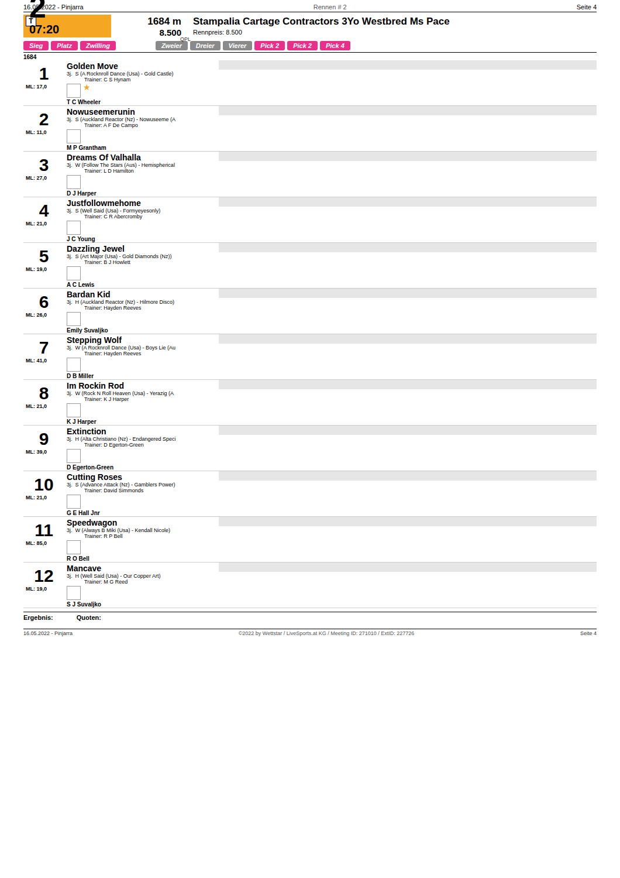16.05.2022 - Pinjarra
Rennen # 2
Seite 4
T
2
07:20
1684 m
8.500
Stampalia Cartage Contractors 3Yo Westbred Ms Pace
Rennpreis: 8.500
Sieg Platz Zwilling QPL Zweier Dreier Vierer Pick 2 Pick 2 Pick 4
1684
| 1 ML: 17,0 | Golden Move 3j. S (A Rocknroll Dance (Usa) - Gold Castle) Trainer: C S Hynam ★ T C Wheeler | |
| 2 ML: 11,0 | Nowuseemerunin 3j. S (Auckland Reactor (Nz) - Nowuseeme (A Trainer: A F De Campo M P Grantham | |
| 3 ML: 27,0 | Dreams Of Valhalla 3j. W (Follow The Stars (Aus) - Hemispherical Trainer: L D Hamilton D J Harper | |
| 4 ML: 21,0 | Justfollowmehome 3j. S (Well Said (Usa) - Formyeyesonly) Trainer: C R Abercromby J C Young | |
| 5 ML: 19,0 | Dazzling Jewel 3j. S (Art Major (Usa) - Gold Diamonds (Nz)) Trainer: B J Howlett A C Lewis | |
| 6 ML: 26,0 | Bardan Kid 3j. H (Auckland Reactor (Nz) - Hilmore Disco) Trainer: Hayden Reeves Emily Suvaljko | |
| 7 ML: 41,0 | Stepping Wolf 3j. W (A Rocknroll Dance (Usa) - Boys Lie (Au Trainer: Hayden Reeves D B Miller | |
| 8 ML: 21,0 | Im Rockin Rod 3j. W (Rock N Roll Heaven (Usa) - Yerazig (A Trainer: K J Harper K J Harper | |
| 9 ML: 39,0 | Extinction 3j. H (Alta Christiano (Nz) - Endangered Speci Trainer: D Egerton-Green D Egerton-Green | |
| 10 ML: 21,0 | Cutting Roses 3j. S (Advance Attack (Nz) - Gamblers Power) Trainer: David Simmonds G E Hall Jnr | |
| 11 ML: 85,0 | Speedwagon 3j. W (Always B Miki (Usa) - Kendall Nicole) Trainer: R P Bell R O Bell | |
| 12 ML: 19,0 | Mancave 3j. H (Well Said (Usa) - Our Copper Art) Trainer: M G Reed S J Suvaljko | |
Ergebnis: Quoten:
16.05.2022 - Pinjarra
©2022 by Wettstar / LiveSports.at KG / Meeting ID: 271010 / ExtID: 227726
Seite 4